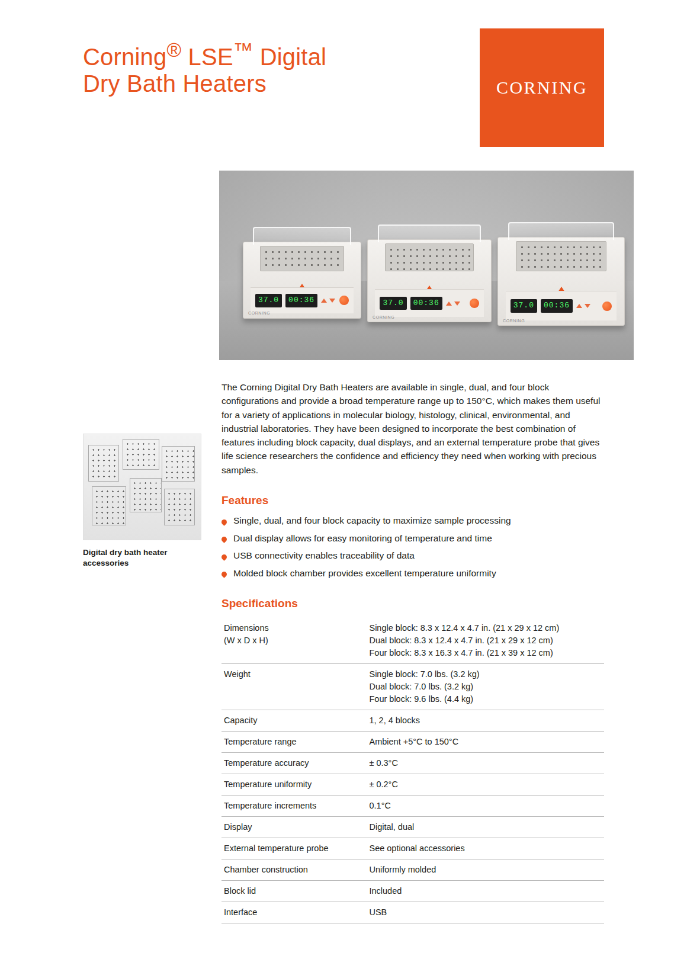Corning® LSE™ Digital
Dry Bath Heaters
CORNING
37.0
00:36
CORNING
37.0
00:36
CORNING
37.0
00:36
CORNING
Digital dry bath heater accessories
The Corning Digital Dry Bath Heaters are available in single, dual, and four block configurations and provide a broad temperature range up to 150°C, which makes them useful for a variety of applications in molecular biology, histology, clinical, environmental, and industrial laboratories. They have been designed to incorporate the best combination of features including block capacity, dual displays, and an external temperature probe that gives life science researchers the confidence and efficiency they need when working with precious samples.
Features
Single, dual, and four block capacity to maximize sample processing
Dual display allows for easy monitoring of temperature and time
USB connectivity enables traceability of data
Molded block chamber provides excellent temperature uniformity
Specifications
| Dimensions (W x D x H) | Single block: 8.3 x 12.4 x 4.7 in. (21 x 29 x 12 cm) Dual block: 8.3 x 12.4 x 4.7 in. (21 x 29 x 12 cm) Four block: 8.3 x 16.3 x 4.7 in. (21 x 39 x 12 cm) |
| Weight | Single block: 7.0 lbs. (3.2 kg) Dual block: 7.0 lbs. (3.2 kg) Four block: 9.6 lbs. (4.4 kg) |
| Capacity | 1, 2, 4 blocks |
| Temperature range | Ambient +5°C to 150°C |
| Temperature accuracy | ± 0.3°C |
| Temperature uniformity | ± 0.2°C |
| Temperature increments | 0.1°C |
| Display | Digital, dual |
| External temperature probe | See optional accessories |
| Chamber construction | Uniformly molded |
| Block lid | Included |
| Interface | USB |